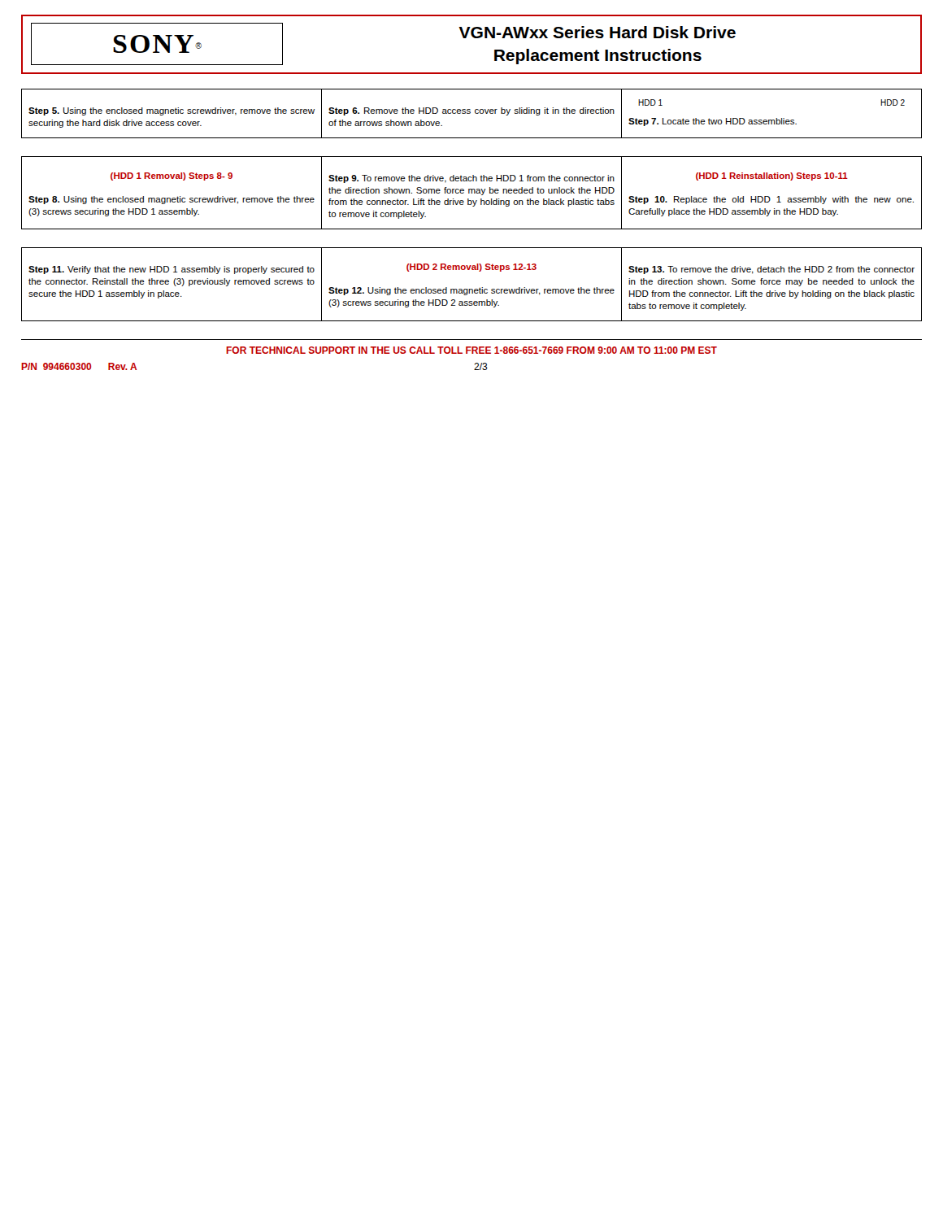SONY®
VGN-AWxx Series Hard Disk Drive
Replacement Instructions
| Step 5. Using the enclosed magnetic screwdriver, remove the screw securing the hard disk drive access cover. | Step 6. Remove the HDD access cover by sliding it in the direction of the arrows shown above. | HDD 1 HDD 2 Step 7. Locate the two HDD assemblies. |
| (HDD 1 Removal) Steps 8- 9 Step 8. Using the enclosed magnetic screwdriver, remove the three (3) screws securing the HDD 1 assembly. | Step 9. To remove the drive, detach the HDD 1 from the connector in the direction shown. Some force may be needed to unlock the HDD from the connector. Lift the drive by holding on the black plastic tabs to remove it completely. | (HDD 1 Reinstallation) Steps 10-11 Step 10. Replace the old HDD 1 assembly with the new one. Carefully place the HDD assembly in the HDD bay. |
| Step 11. Verify that the new HDD 1 assembly is properly secured to the connector. Reinstall the three (3) previously removed screws to secure the HDD 1 assembly in place. | (HDD 2 Removal) Steps 12-13 Step 12. Using the enclosed magnetic screwdriver, remove the three (3) screws securing the HDD 2 assembly. | Step 13. To remove the drive, detach the HDD 2 from the connector in the direction shown. Some force may be needed to unlock the HDD from the connector. Lift the drive by holding on the black plastic tabs to remove it completely. |
FOR TECHNICAL SUPPORT IN THE US CALL TOLL FREE 1-866-651-7669 FROM 9:00 AM TO 11:00 PM EST
P/N 994660300 Rev. A
2/3